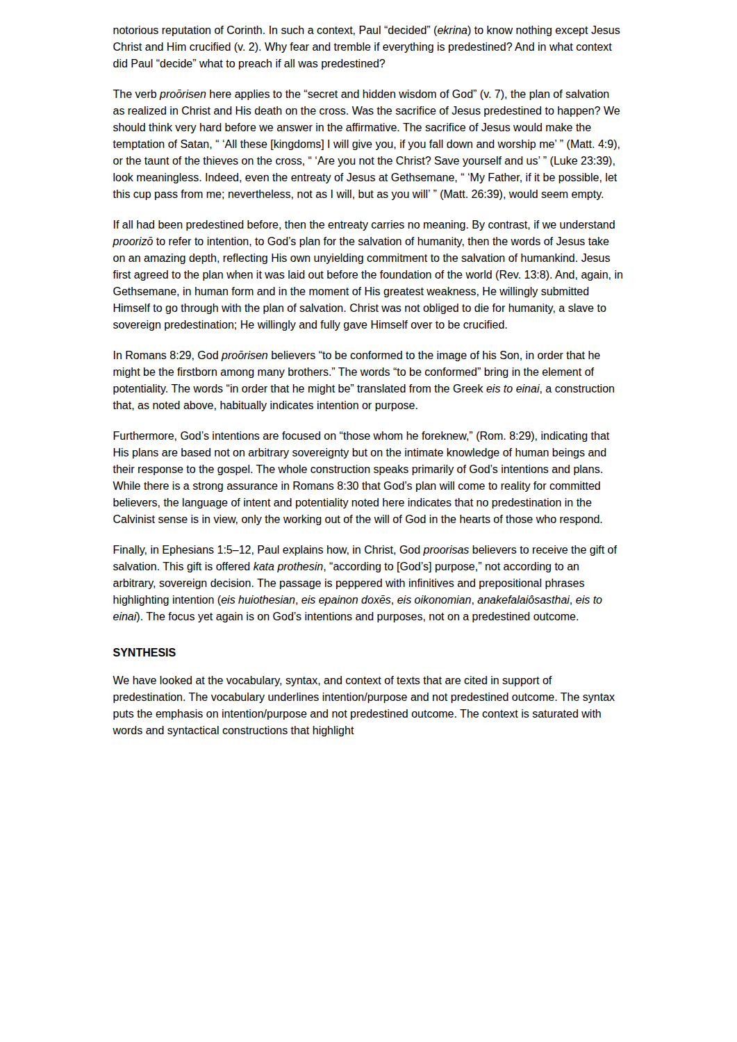notorious reputation of Corinth. In such a context, Paul “decided” (ekrina) to know nothing except Jesus Christ and Him crucified (v. 2). Why fear and tremble if everything is predestined? And in what context did Paul “decide” what to preach if all was predestined?
The verb proōrisen here applies to the “secret and hidden wisdom of God” (v. 7), the plan of salvation as realized in Christ and His death on the cross. Was the sacrifice of Jesus predestined to happen? We should think very hard before we answer in the affirmative. The sacrifice of Jesus would make the temptation of Satan, “ ‘All these [kingdoms] I will give you, if you fall down and worship me’ ” (Matt. 4:9), or the taunt of the thieves on the cross, “ ‘Are you not the Christ? Save yourself and us’ ” (Luke 23:39), look meaningless. Indeed, even the entreaty of Jesus at Gethsemane, “ ‘My Father, if it be possible, let this cup pass from me; nevertheless, not as I will, but as you will’ ” (Matt. 26:39), would seem empty.
If all had been predestined before, then the entreaty carries no meaning. By contrast, if we understand proorizō to refer to intention, to God’s plan for the salvation of humanity, then the words of Jesus take on an amazing depth, reflecting His own unyielding commitment to the salvation of humankind. Jesus first agreed to the plan when it was laid out before the foundation of the world (Rev. 13:8). And, again, in Gethsemane, in human form and in the moment of His greatest weakness, He willingly submitted Himself to go through with the plan of salvation. Christ was not obliged to die for humanity, a slave to sovereign predestination; He willingly and fully gave Himself over to be crucified.
In Romans 8:29, God proōrisen believers “to be conformed to the image of his Son, in order that he might be the firstborn among many brothers.” The words “to be conformed” bring in the element of potentiality. The words “in order that he might be” translated from the Greek eis to einai, a construction that, as noted above, habitually indicates intention or purpose.
Furthermore, God’s intentions are focused on “those whom he foreknew,” (Rom. 8:29), indicating that His plans are based not on arbitrary sovereignty but on the intimate knowledge of human beings and their response to the gospel. The whole construction speaks primarily of God’s intentions and plans. While there is a strong assurance in Romans 8:30 that God’s plan will come to reality for committed believers, the language of intent and potentiality noted here indicates that no predestination in the Calvinist sense is in view, only the working out of the will of God in the hearts of those who respond.
Finally, in Ephesians 1:5–12, Paul explains how, in Christ, God proorisas believers to receive the gift of salvation. This gift is offered kata prothesin, “according to [God’s] purpose,” not according to an arbitrary, sovereign decision. The passage is peppered with infinitives and prepositional phrases highlighting intention (eis huiothesian, eis epainon doxēs, eis oikonomian, anakefalaiôsasthai, eis to einai). The focus yet again is on God’s intentions and purposes, not on a predestined outcome.
Synthesis
We have looked at the vocabulary, syntax, and context of texts that are cited in support of predestination. The vocabulary underlines intention/purpose and not predestined outcome. The syntax puts the emphasis on intention/purpose and not predestined outcome. The context is saturated with words and syntactical constructions that highlight